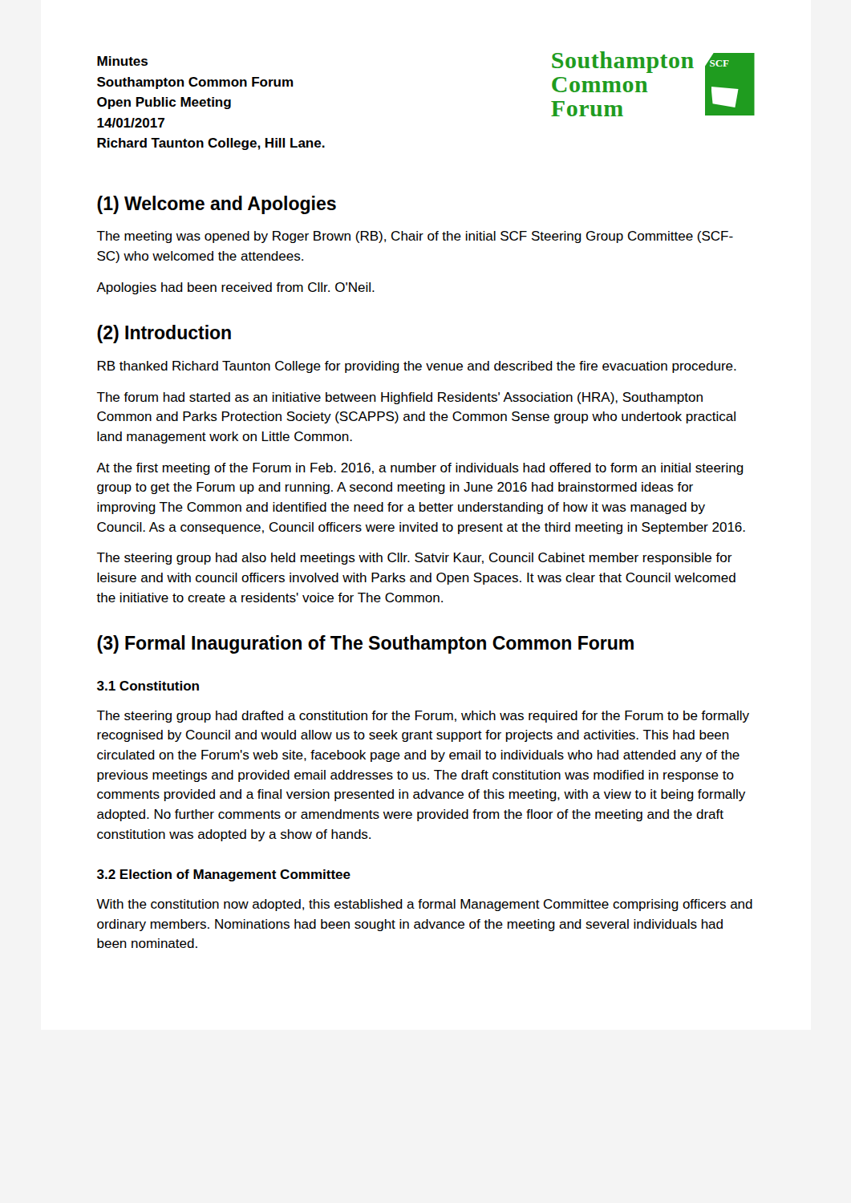Minutes
Southampton Common Forum
Open Public Meeting
14/01/2017
Richard Taunton College, Hill Lane.
Southampton Common Forum
(1) Welcome and Apologies
The meeting was opened by Roger Brown (RB), Chair of the initial SCF Steering Group Committee (SCF-SC) who welcomed the attendees.
Apologies had been received from Cllr. O'Neil.
(2) Introduction
RB thanked Richard Taunton College for providing the venue and described the fire evacuation procedure.
The forum had started as an initiative between Highfield Residents' Association (HRA), Southampton Common and Parks Protection Society (SCAPPS) and the Common Sense group who undertook practical land management work on Little Common.
At the first meeting of the Forum in Feb. 2016, a number of individuals had offered to form an initial steering group to get the Forum up and running. A second meeting in June 2016 had brainstormed ideas for improving The Common and identified the need for a better understanding of how it was managed by Council. As a consequence, Council officers were invited to present at the third meeting in September 2016.
The steering group had also held meetings with Cllr. Satvir Kaur, Council Cabinet member responsible for leisure and with council officers involved with Parks and Open Spaces. It was clear that Council welcomed the initiative to create a residents' voice for The Common.
(3) Formal Inauguration of The Southampton Common Forum
3.1 Constitution
The steering group had drafted a constitution for the Forum, which was required for the Forum to be formally recognised by Council and would allow us to seek grant support for projects and activities. This had been circulated on the Forum's web site, facebook page and by email to individuals who had attended any of the previous meetings and provided email addresses to us. The draft constitution was modified in response to comments provided and a final version presented in advance of this meeting, with a view to it being formally adopted. No further comments or amendments were provided from the floor of the meeting and the draft constitution was adopted by a show of hands.
3.2 Election of Management Committee
With the constitution now adopted, this established a formal Management Committee comprising officers and ordinary members. Nominations had been sought in advance of the meeting and several individuals had been nominated.